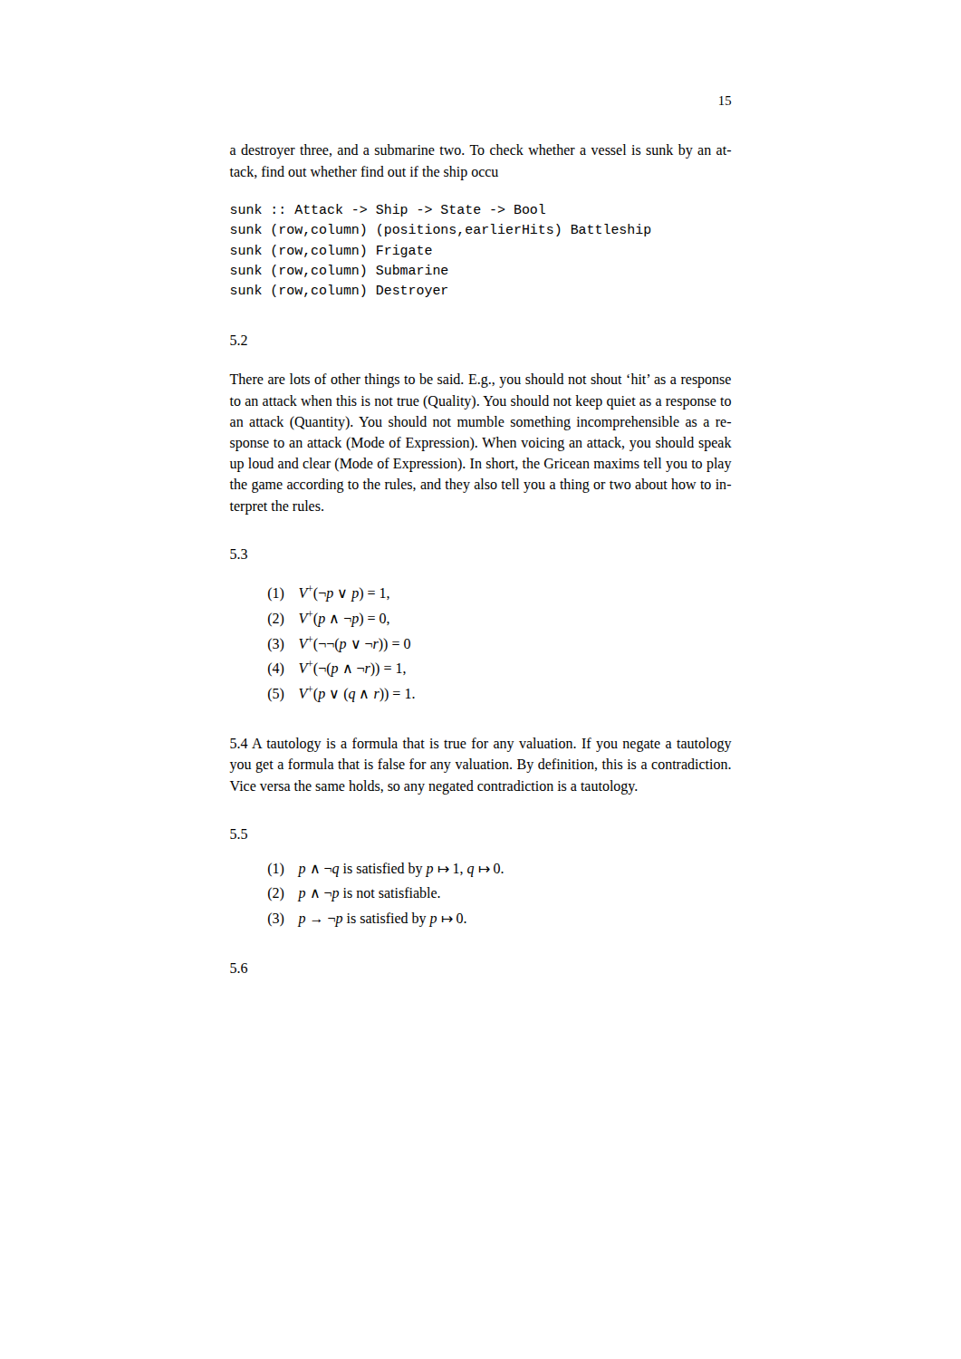15
a destroyer three, and a submarine two. To check whether a vessel is sunk by an attack, find out whether find out if the ship occu
sunk :: Attack -> Ship -> State -> Bool sunk (row,column) (positions,earlierHits) Battleship sunk (row,column) Frigate sunk (row,column) Submarine sunk (row,column) Destroyer
5.2
There are lots of other things to be said. E.g., you should not shout ‘hit’ as a response to an attack when this is not true (Quality). You should not keep quiet as a response to an attack (Quantity). You should not mumble something incomprehensible as a response to an attack (Mode of Expression). When voicing an attack, you should speak up loud and clear (Mode of Expression). In short, the Gricean maxims tell you to play the game according to the rules, and they also tell you a thing or two about how to interpret the rules.
5.3
(1) V+(¬p ∨ p) = 1,
(2) V+(p ∧ ¬p) = 0,
(3) V+(¬¬(p ∨ ¬r)) = 0
(4) V+(¬(p ∧ ¬r)) = 1,
(5) V+(p ∨ (q ∧ r)) = 1.
5.4 A tautology is a formula that is true for any valuation. If you negate a tautology you get a formula that is false for any valuation. By definition, this is a contradiction. Vice versa the same holds, so any negated contradiction is a tautology.
5.5
(1) p ∧ ¬q is satisfied by p ↦ 1, q ↦ 0.
(2) p ∧ ¬p is not satisfiable.
(3) p → ¬p is satisfied by p ↦ 0.
5.6